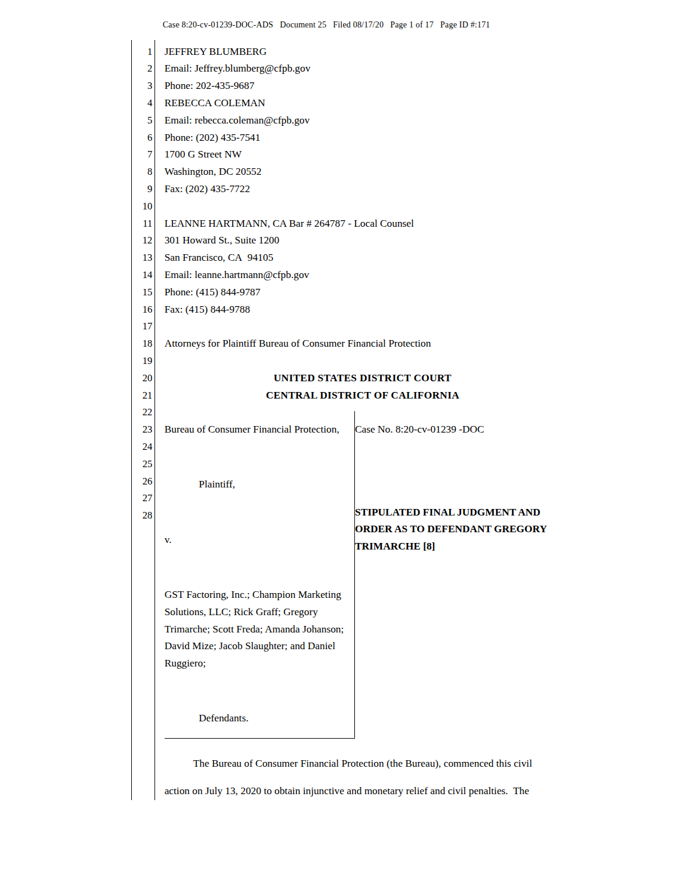Case 8:20-cv-01239-DOC-ADS Document 25 Filed 08/17/20 Page 1 of 17 Page ID #:171
1
2
3
4
5
6
7
8
9
10
11
12
13
14
15
16
17
18
19
20
21
22
23
24
25
26
27
28
JEFFREY BLUMBERG
Email: Jeffrey.blumberg@cfpb.gov
Phone: 202-435-9687
REBECCA COLEMAN
Email: rebecca.coleman@cfpb.gov
Phone: (202) 435-7541
1700 G Street NW
Washington, DC 20552
Fax: (202) 435-7722
LEANNE HARTMANN, CA Bar # 264787 - Local Counsel
301 Howard St., Suite 1200
San Francisco, CA 94105
Email: leanne.hartmann@cfpb.gov
Phone: (415) 844-9787
Fax: (415) 844-9788
Attorneys for Plaintiff Bureau of Consumer Financial Protection
UNITED STATES DISTRICT COURT
CENTRAL DISTRICT OF CALIFORNIA
| Bureau of Consumer Financial Protection, Plaintiff, v. GST Factoring, Inc.; Champion Marketing Solutions, LLC; Rick Graff; Gregory Trimarche; Scott Freda; Amanda Johanson; David Mize; Jacob Slaughter; and Daniel Ruggiero; Defendants. | Case No. 8:20-cv-01239 -DOC STIPULATED FINAL JUDGMENT AND ORDER AS TO DEFENDANT GREGORY TRIMARCHE [8] |
The Bureau of Consumer Financial Protection (the Bureau), commenced this civil
action on July 13, 2020 to obtain injunctive and monetary relief and civil penalties. The